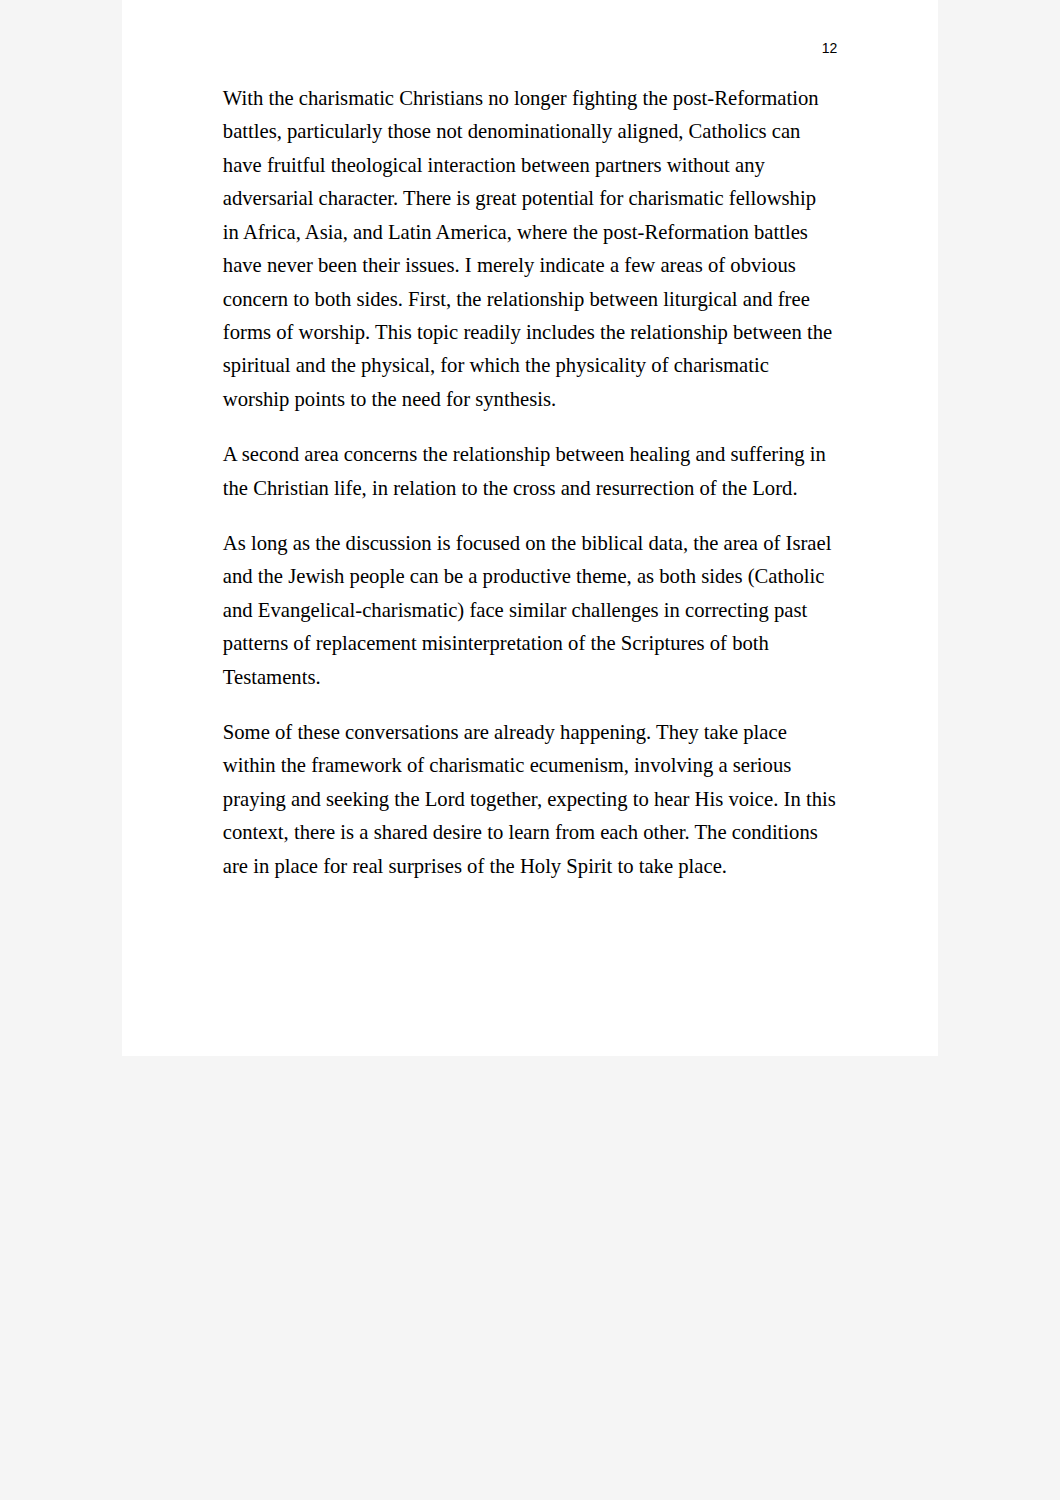12
With the charismatic Christians no longer fighting the post-Reformation battles, particularly those not denominationally aligned, Catholics can have fruitful theological interaction between partners without any adversarial character. There is great potential for charismatic fellowship in Africa, Asia, and Latin America, where the post-Reformation battles have never been their issues. I merely indicate a few areas of obvious concern to both sides. First, the relationship between liturgical and free forms of worship. This topic readily includes the relationship between the spiritual and the physical, for which the physicality of charismatic worship points to the need for synthesis.
A second area concerns the relationship between healing and suffering in the Christian life, in relation to the cross and resurrection of the Lord.
As long as the discussion is focused on the biblical data, the area of Israel and the Jewish people can be a productive theme, as both sides (Catholic and Evangelical-charismatic) face similar challenges in correcting past patterns of replacement misinterpretation of the Scriptures of both Testaments.
Some of these conversations are already happening. They take place within the framework of charismatic ecumenism, involving a serious praying and seeking the Lord together, expecting to hear His voice. In this context, there is a shared desire to learn from each other. The conditions are in place for real surprises of the Holy Spirit to take place.